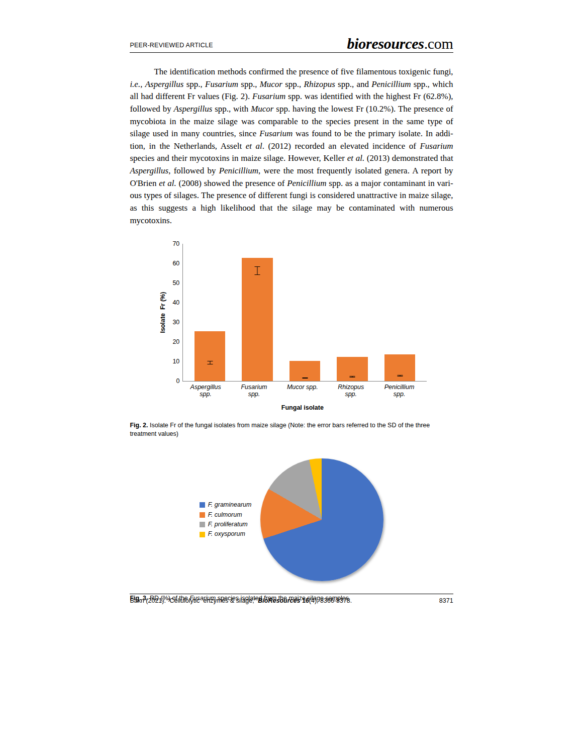PEER-REVIEWED ARTICLE
bioresources.com
The identification methods confirmed the presence of five filamentous toxigenic fungi, i.e., Aspergillus spp., Fusarium spp., Mucor spp., Rhizopus spp., and Penicillium spp., which all had different Fr values (Fig. 2). Fusarium spp. was identified with the highest Fr (62.8%), followed by Aspergillus spp., with Mucor spp. having the lowest Fr (10.2%). The presence of mycobiota in the maize silage was comparable to the species present in the same type of silage used in many countries, since Fusarium was found to be the primary isolate. In addition, in the Netherlands, Asselt et al. (2012) recorded an elevated incidence of Fusarium species and their mycotoxins in maize silage. However, Keller et al. (2013) demonstrated that Aspergillus, followed by Penicillium, were the most frequently isolated genera. A report by O'Brien et al. (2008) showed the presence of Penicillium spp. as a major contaminant in various types of silages. The presence of different fungi is considered unattractive in maize silage, as this suggests a high likelihood that the silage may be contaminated with numerous mycotoxins.
Isolate Fr (%)
70 60 50 40 30 20 10 0
Aspergillus spp.
Fusarium spp.
Mucor spp.
Rhizopus spp.
Penicillium spp.
Fungal isolate
Fig. 2. Isolate Fr of the fungal isolates from maize silage (Note: the error bars referred to the SD of the three treatment values)
F. graminearum
F. culmorum
F. proliferatum
F. oxysporum
Fig. 3. RD (%) of the Fusarium species isolated from the maize silage samples
Bakri (2021). “Cellulolytic enzymes & silage,” BioResources 16(4), 8366-8378.
8371